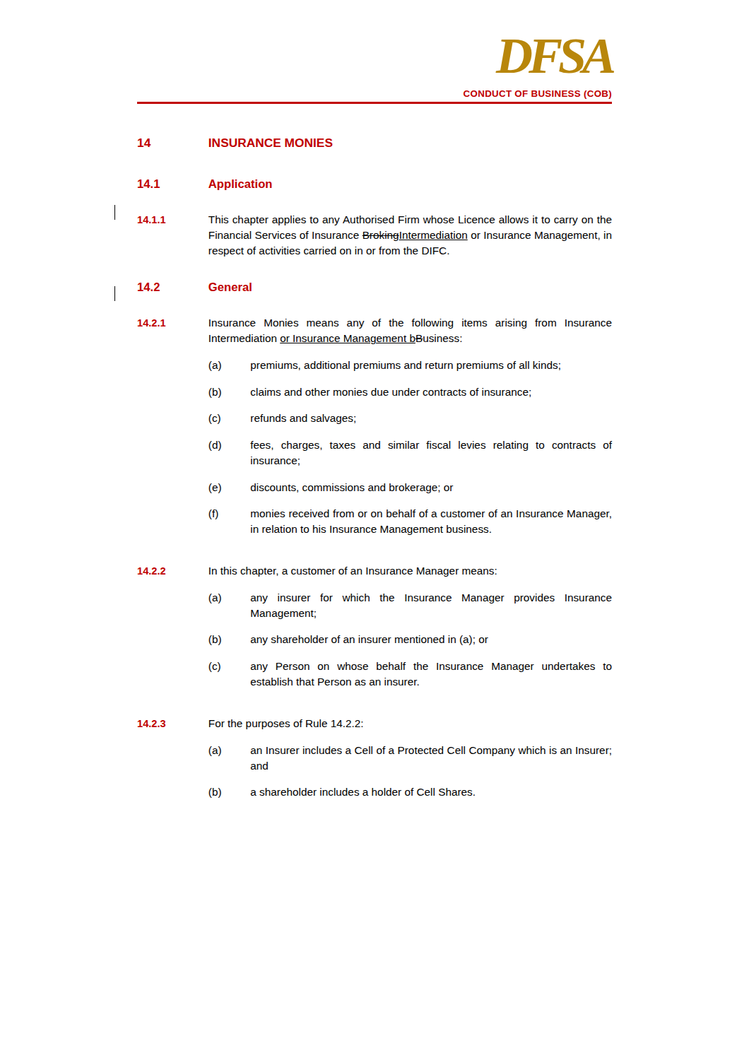DFSA
CONDUCT OF BUSINESS (COB)
14 INSURANCE MONIES
14.1 Application
14.1.1
This chapter applies to any Authorised Firm whose Licence allows it to carry on the Financial Services of Insurance Broking Intermediation or Insurance Management, in respect of activities carried on in or from the DIFC.
14.2 General
14.2.1
Insurance Monies means any of the following items arising from Insurance Intermediation or Insurance Management b Business:
(a) premiums, additional premiums and return premiums of all kinds;
(b) claims and other monies due under contracts of insurance;
(c) refunds and salvages;
(d) fees, charges, taxes and similar fiscal levies relating to contracts of insurance;
(e) discounts, commissions and brokerage; or
(f) monies received from or on behalf of a customer of an Insurance Manager, in relation to his Insurance Management business.
14.2.2
In this chapter, a customer of an Insurance Manager means:
(a) any insurer for which the Insurance Manager provides Insurance Management;
(b) any shareholder of an insurer mentioned in (a); or
(c) any Person on whose behalf the Insurance Manager undertakes to establish that Person as an insurer.
14.2.3
For the purposes of Rule 14.2.2:
(a) an Insurer includes a Cell of a Protected Cell Company which is an Insurer; and
(b) a shareholder includes a holder of Cell Shares.